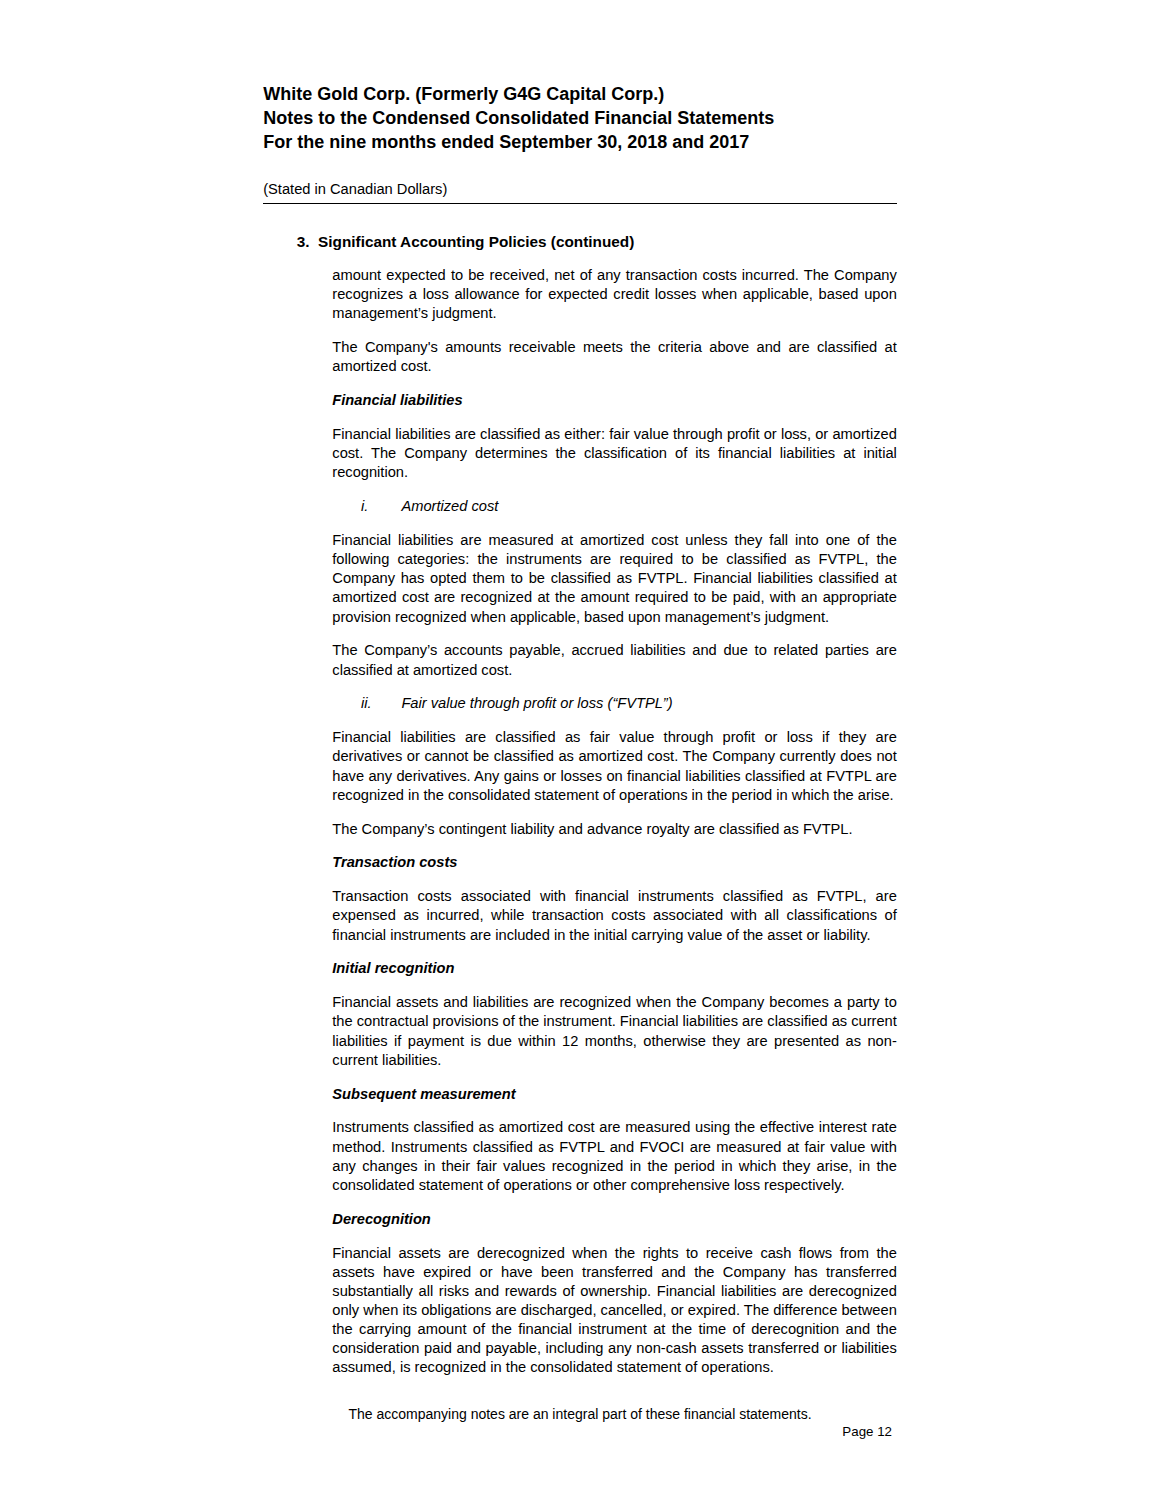White Gold Corp. (Formerly G4G Capital Corp.)
Notes to the Condensed Consolidated Financial Statements
For the nine months ended September 30, 2018 and 2017
(Stated in Canadian Dollars)
3. Significant Accounting Policies (continued)
amount expected to be received, net of any transaction costs incurred. The Company recognizes a loss allowance for expected credit losses when applicable, based upon management’s judgment.
The Company's amounts receivable meets the criteria above and are classified at amortized cost.
Financial liabilities
Financial liabilities are classified as either: fair value through profit or loss, or amortized cost. The Company determines the classification of its financial liabilities at initial recognition.
i. Amortized cost
Financial liabilities are measured at amortized cost unless they fall into one of the following categories: the instruments are required to be classified as FVTPL, the Company has opted them to be classified as FVTPL. Financial liabilities classified at amortized cost are recognized at the amount required to be paid, with an appropriate provision recognized when applicable, based upon management’s judgment.
The Company’s accounts payable, accrued liabilities and due to related parties are classified at amortized cost.
ii. Fair value through profit or loss (“FVTPL”)
Financial liabilities are classified as fair value through profit or loss if they are derivatives or cannot be classified as amortized cost. The Company currently does not have any derivatives. Any gains or losses on financial liabilities classified at FVTPL are recognized in the consolidated statement of operations in the period in which the arise.
The Company’s contingent liability and advance royalty are classified as FVTPL.
Transaction costs
Transaction costs associated with financial instruments classified as FVTPL, are expensed as incurred, while transaction costs associated with all classifications of financial instruments are included in the initial carrying value of the asset or liability.
Initial recognition
Financial assets and liabilities are recognized when the Company becomes a party to the contractual provisions of the instrument. Financial liabilities are classified as current liabilities if payment is due within 12 months, otherwise they are presented as non-current liabilities.
Subsequent measurement
Instruments classified as amortized cost are measured using the effective interest rate method. Instruments classified as FVTPL and FVOCI are measured at fair value with any changes in their fair values recognized in the period in which they arise, in the consolidated statement of operations or other comprehensive loss respectively.
Derecognition
Financial assets are derecognized when the rights to receive cash flows from the assets have expired or have been transferred and the Company has transferred substantially all risks and rewards of ownership. Financial liabilities are derecognized only when its obligations are discharged, cancelled, or expired. The difference between the carrying amount of the financial instrument at the time of derecognition and the consideration paid and payable, including any non-cash assets transferred or liabilities assumed, is recognized in the consolidated statement of operations.
The accompanying notes are an integral part of these financial statements.
Page 12